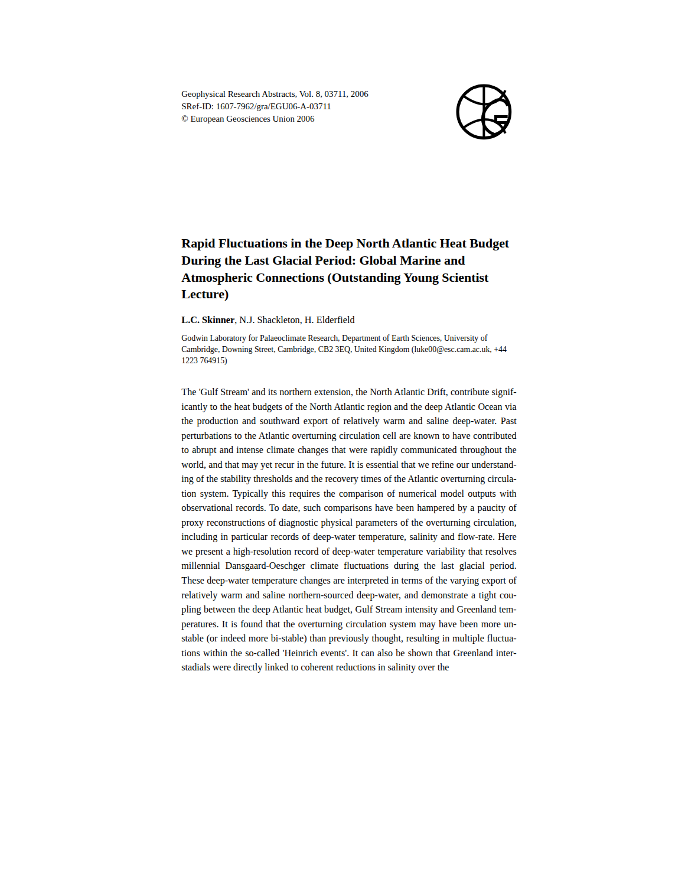Geophysical Research Abstracts, Vol. 8, 03711, 2006
SRef-ID: 1607-7962/gra/EGU06-A-03711
© European Geosciences Union 2006
Rapid Fluctuations in the Deep North Atlantic Heat Budget During the Last Glacial Period: Global Marine and Atmospheric Connections (Outstanding Young Scientist Lecture)
L.C. Skinner, N.J. Shackleton, H. Elderfield
Godwin Laboratory for Palaeoclimate Research, Department of Earth Sciences, University of Cambridge, Downing Street, Cambridge, CB2 3EQ, United Kingdom (luke00@esc.cam.ac.uk, +44 1223 764915)
The 'Gulf Stream' and its northern extension, the North Atlantic Drift, contribute significantly to the heat budgets of the North Atlantic region and the deep Atlantic Ocean via the production and southward export of relatively warm and saline deep-water. Past perturbations to the Atlantic overturning circulation cell are known to have contributed to abrupt and intense climate changes that were rapidly communicated throughout the world, and that may yet recur in the future. It is essential that we refine our understanding of the stability thresholds and the recovery times of the Atlantic overturning circulation system. Typically this requires the comparison of numerical model outputs with observational records. To date, such comparisons have been hampered by a paucity of proxy reconstructions of diagnostic physical parameters of the overturning circulation, including in particular records of deep-water temperature, salinity and flow-rate. Here we present a high-resolution record of deep-water temperature variability that resolves millennial Dansgaard-Oeschger climate fluctuations during the last glacial period. These deep-water temperature changes are interpreted in terms of the varying export of relatively warm and saline northern-sourced deep-water, and demonstrate a tight coupling between the deep Atlantic heat budget, Gulf Stream intensity and Greenland temperatures. It is found that the overturning circulation system may have been more unstable (or indeed more bi-stable) than previously thought, resulting in multiple fluctuations within the so-called 'Heinrich events'. It can also be shown that Greenland interstadials were directly linked to coherent reductions in salinity over the